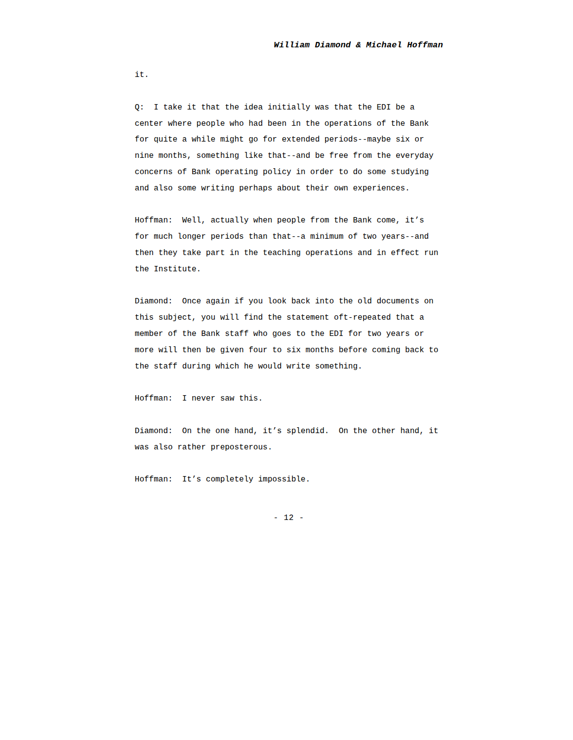William Diamond & Michael Hoffman
it.
Q: I take it that the idea initially was that the EDI be a center where people who had been in the operations of the Bank for quite a while might go for extended periods--maybe six or nine months, something like that--and be free from the everyday concerns of Bank operating policy in order to do some studying and also some writing perhaps about their own experiences.
Hoffman: Well, actually when people from the Bank come, it’s for much longer periods than that--a minimum of two years--and then they take part in the teaching operations and in effect run the Institute.
Diamond: Once again if you look back into the old documents on this subject, you will find the statement oft-repeated that a member of the Bank staff who goes to the EDI for two years or more will then be given four to six months before coming back to the staff during which he would write something.
Hoffman: I never saw this.
Diamond: On the one hand, it’s splendid. On the other hand, it was also rather preposterous.
Hoffman: It’s completely impossible.
- 12 -